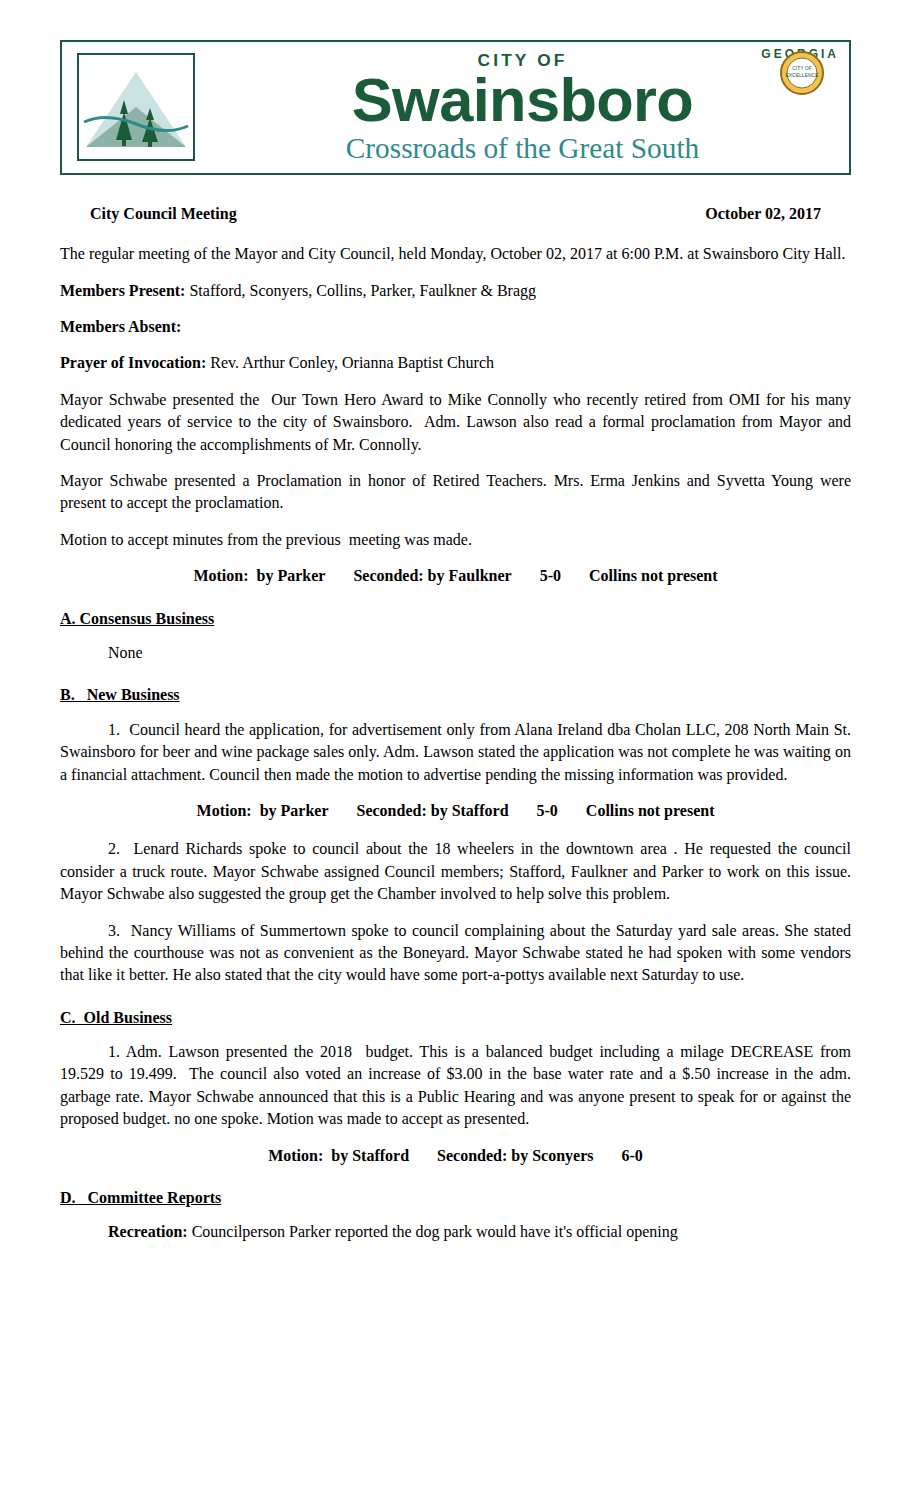CITY OF
Swainsboro
Crossroads of the Great South
GEORGIA CITY OF EXCELLENCE
City Council Meeting October 02, 2017
The regular meeting of the Mayor and City Council, held Monday, October 02, 2017 at 6:00 P.M. at Swainsboro City Hall.
Members Present: Stafford, Sconyers, Collins, Parker, Faulkner & Bragg
Members Absent:
Prayer of Invocation: Rev. Arthur Conley, Orianna Baptist Church
Mayor Schwabe presented the Our Town Hero Award to Mike Connolly who recently retired from OMI for his many dedicated years of service to the city of Swainsboro. Adm. Lawson also read a formal proclamation from Mayor and Council honoring the accomplishments of Mr. Connolly.
Mayor Schwabe presented a Proclamation in honor of Retired Teachers. Mrs. Erma Jenkins and Syvetta Young were present to accept the proclamation.
Motion to accept minutes from the previous meeting was made.
Motion: by Parker Seconded: by Faulkner 5-0 Collins not present
A. Consensus Business
None
B. New Business
1. Council heard the application, for advertisement only from Alana Ireland dba Cholan LLC, 208 North Main St. Swainsboro for beer and wine package sales only. Adm. Lawson stated the application was not complete he was waiting on a financial attachment. Council then made the motion to advertise pending the missing information was provided.
Motion: by Parker Seconded: by Stafford 5-0 Collins not present
2. Lenard Richards spoke to council about the 18 wheelers in the downtown area . He requested the council consider a truck route. Mayor Schwabe assigned Council members; Stafford, Faulkner and Parker to work on this issue. Mayor Schwabe also suggested the group get the Chamber involved to help solve this problem.
3. Nancy Williams of Summertown spoke to council complaining about the Saturday yard sale areas. She stated behind the courthouse was not as convenient as the Boneyard. Mayor Schwabe stated he had spoken with some vendors that like it better. He also stated that the city would have some port-a-pottys available next Saturday to use.
C. Old Business
1. Adm. Lawson presented the 2018 budget. This is a balanced budget including a milage DECREASE from 19.529 to 19.499. The council also voted an increase of $3.00 in the base water rate and a $.50 increase in the adm. garbage rate. Mayor Schwabe announced that this is a Public Hearing and was anyone present to speak for or against the proposed budget. no one spoke. Motion was made to accept as presented.
Motion: by Stafford Seconded: by Sconyers 6-0
D. Committee Reports
Recreation: Councilperson Parker reported the dog park would have it's official opening